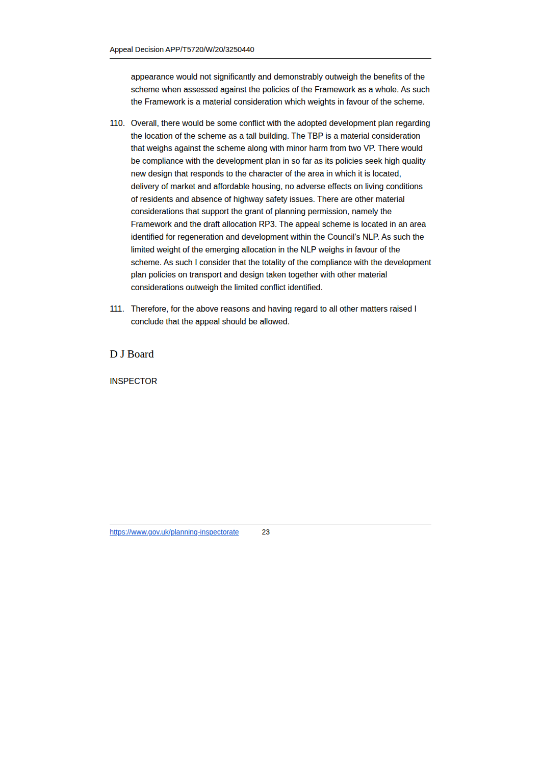Appeal Decision APP/T5720/W/20/3250440
appearance would not significantly and demonstrably outweigh the benefits of the scheme when assessed against the policies of the Framework as a whole. As such the Framework is a material consideration which weights in favour of the scheme.
110. Overall, there would be some conflict with the adopted development plan regarding the location of the scheme as a tall building. The TBP is a material consideration that weighs against the scheme along with minor harm from two VP. There would be compliance with the development plan in so far as its policies seek high quality new design that responds to the character of the area in which it is located, delivery of market and affordable housing, no adverse effects on living conditions of residents and absence of highway safety issues. There are other material considerations that support the grant of planning permission, namely the Framework and the draft allocation RP3. The appeal scheme is located in an area identified for regeneration and development within the Council’s NLP. As such the limited weight of the emerging allocation in the NLP weighs in favour of the scheme. As such I consider that the totality of the compliance with the development plan policies on transport and design taken together with other material considerations outweigh the limited conflict identified.
111. Therefore, for the above reasons and having regard to all other matters raised I conclude that the appeal should be allowed.
D J Board
INSPECTOR
https://www.gov.uk/planning-inspectorate 23